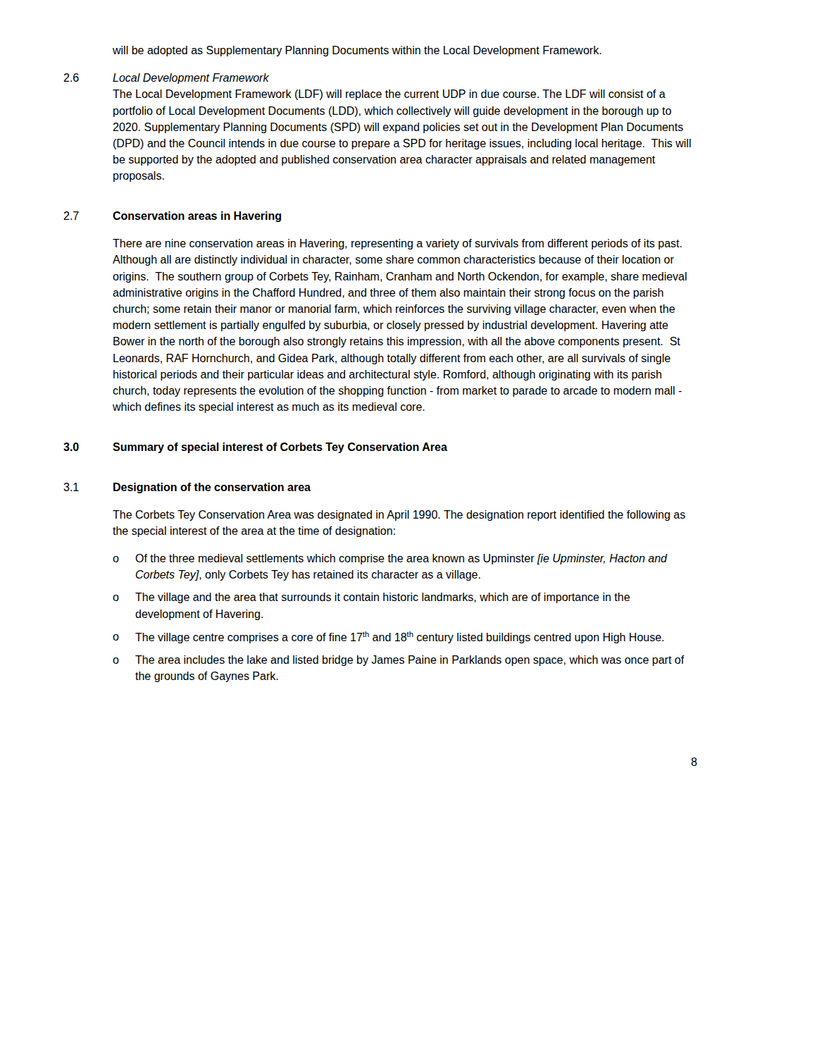will be adopted as Supplementary Planning Documents within the Local Development Framework.
2.6
Local Development Framework
The Local Development Framework (LDF) will replace the current UDP in due course. The LDF will consist of a portfolio of Local Development Documents (LDD), which collectively will guide development in the borough up to 2020. Supplementary Planning Documents (SPD) will expand policies set out in the Development Plan Documents (DPD) and the Council intends in due course to prepare a SPD for heritage issues, including local heritage. This will be supported by the adopted and published conservation area character appraisals and related management proposals.
2.7
Conservation areas in Havering
There are nine conservation areas in Havering, representing a variety of survivals from different periods of its past. Although all are distinctly individual in character, some share common characteristics because of their location or origins. The southern group of Corbets Tey, Rainham, Cranham and North Ockendon, for example, share medieval administrative origins in the Chafford Hundred, and three of them also maintain their strong focus on the parish church; some retain their manor or manorial farm, which reinforces the surviving village character, even when the modern settlement is partially engulfed by suburbia, or closely pressed by industrial development. Havering atte Bower in the north of the borough also strongly retains this impression, with all the above components present. St Leonards, RAF Hornchurch, and Gidea Park, although totally different from each other, are all survivals of single historical periods and their particular ideas and architectural style. Romford, although originating with its parish church, today represents the evolution of the shopping function - from market to parade to arcade to modern mall - which defines its special interest as much as its medieval core.
3.0
Summary of special interest of Corbets Tey Conservation Area
3.1
Designation of the conservation area
The Corbets Tey Conservation Area was designated in April 1990. The designation report identified the following as the special interest of the area at the time of designation:
o Of the three medieval settlements which comprise the area known as Upminster [ie Upminster, Hacton and Corbets Tey], only Corbets Tey has retained its character as a village.
o The village and the area that surrounds it contain historic landmarks, which are of importance in the development of Havering.
o The village centre comprises a core of fine 17th and 18th century listed buildings centred upon High House.
o The area includes the lake and listed bridge by James Paine in Parklands open space, which was once part of the grounds of Gaynes Park.
8